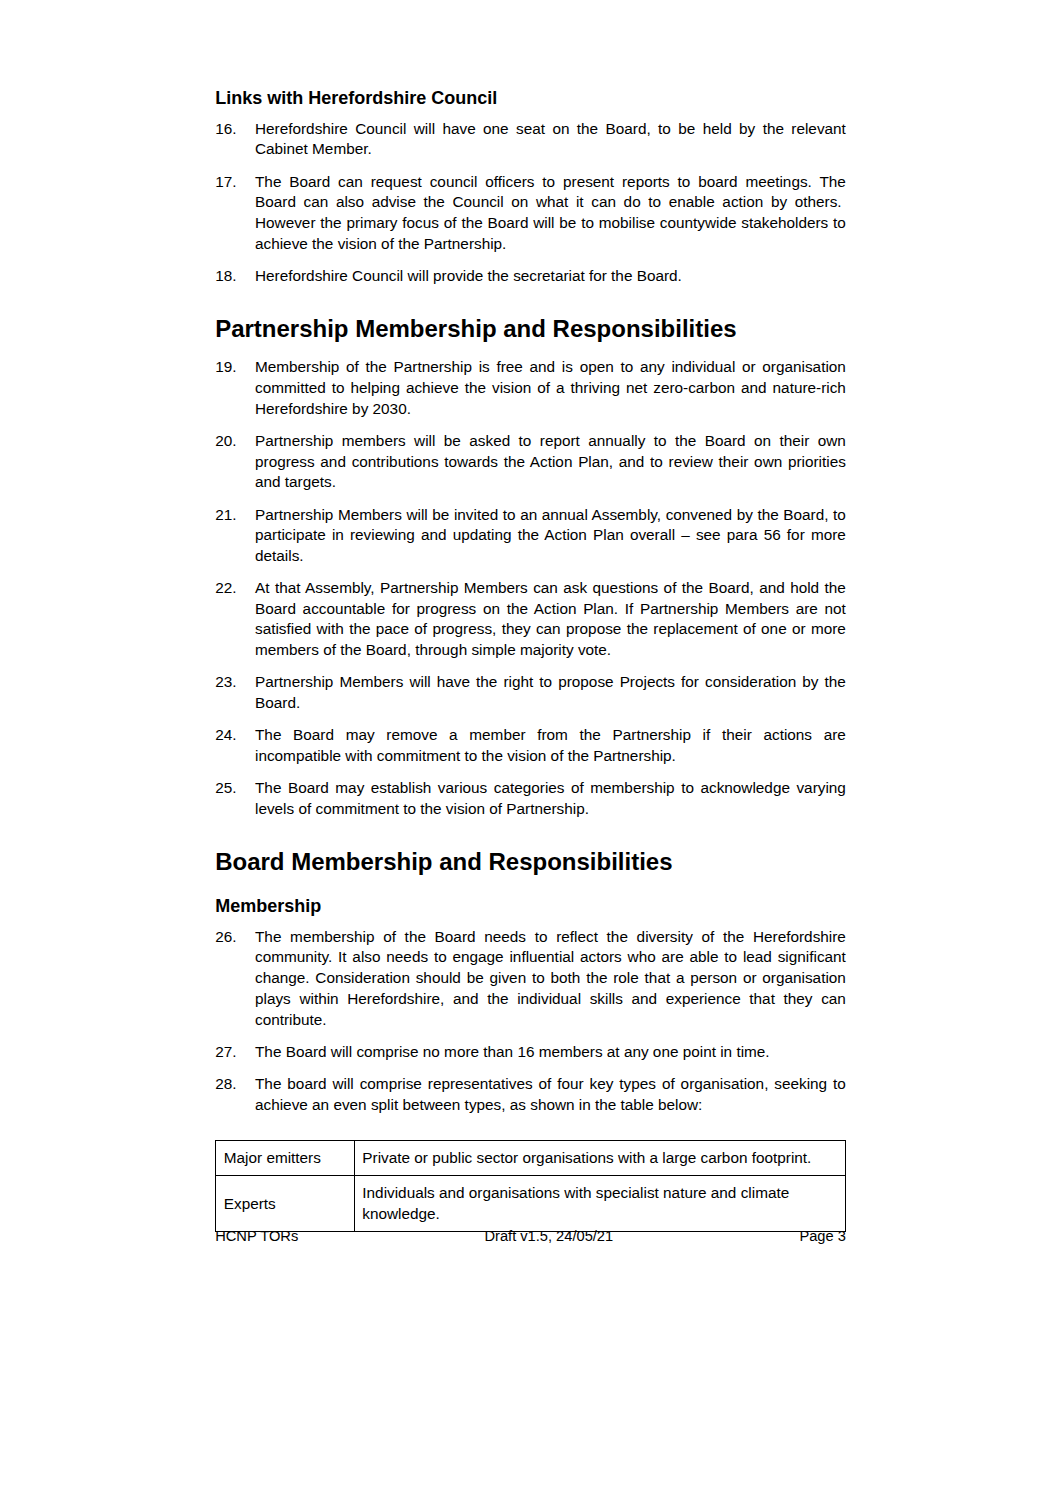Links with Herefordshire Council
16. Herefordshire Council will have one seat on the Board, to be held by the relevant Cabinet Member.
17. The Board can request council officers to present reports to board meetings. The Board can also advise the Council on what it can do to enable action by others. However the primary focus of the Board will be to mobilise countywide stakeholders to achieve the vision of the Partnership.
18. Herefordshire Council will provide the secretariat for the Board.
Partnership Membership and Responsibilities
19. Membership of the Partnership is free and is open to any individual or organisation committed to helping achieve the vision of a thriving net zero-carbon and nature-rich Herefordshire by 2030.
20. Partnership members will be asked to report annually to the Board on their own progress and contributions towards the Action Plan, and to review their own priorities and targets.
21. Partnership Members will be invited to an annual Assembly, convened by the Board, to participate in reviewing and updating the Action Plan overall – see para 56 for more details.
22. At that Assembly, Partnership Members can ask questions of the Board, and hold the Board accountable for progress on the Action Plan. If Partnership Members are not satisfied with the pace of progress, they can propose the replacement of one or more members of the Board, through simple majority vote.
23. Partnership Members will have the right to propose Projects for consideration by the Board.
24. The Board may remove a member from the Partnership if their actions are incompatible with commitment to the vision of the Partnership.
25. The Board may establish various categories of membership to acknowledge varying levels of commitment to the vision of Partnership.
Board Membership and Responsibilities
Membership
26. The membership of the Board needs to reflect the diversity of the Herefordshire community. It also needs to engage influential actors who are able to lead significant change. Consideration should be given to both the role that a person or organisation plays within Herefordshire, and the individual skills and experience that they can contribute.
27. The Board will comprise no more than 16 members at any one point in time.
28. The board will comprise representatives of four key types of organisation, seeking to achieve an even split between types, as shown in the table below:
| Major emitters | Private or public sector organisations with a large carbon footprint. |
| Experts | Individuals and organisations with specialist nature and climate knowledge. |
HCNP TORs
Draft v1.5, 24/05/21
Page 3